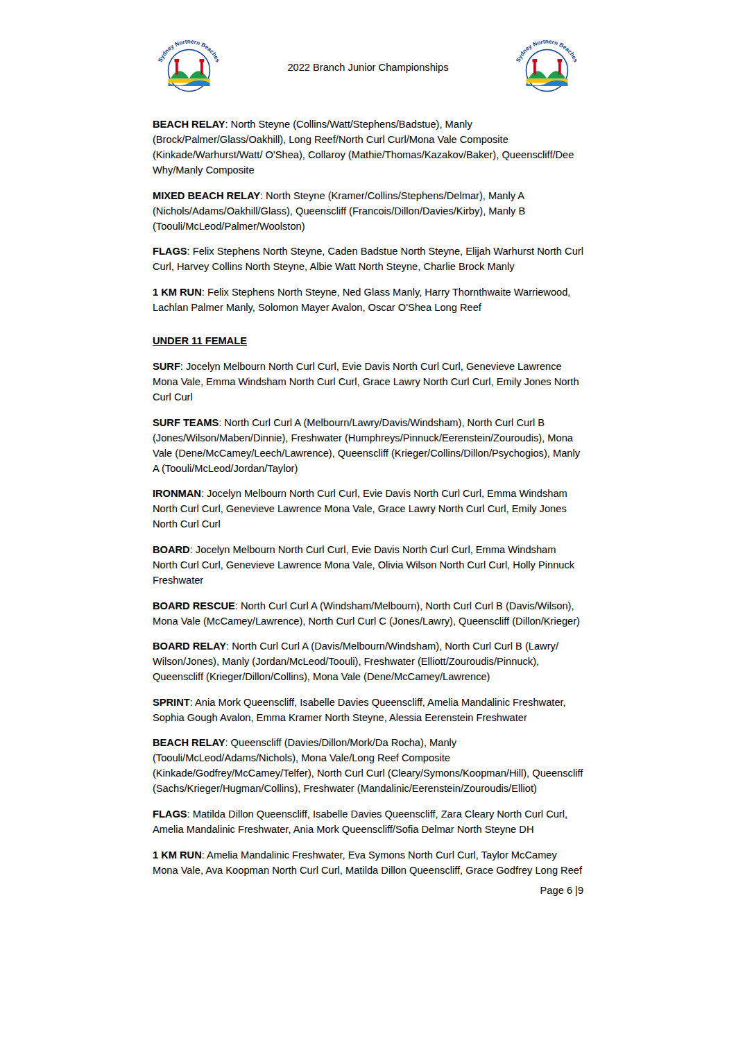Sydney Northern Beaches Surf Life Saving
2022 Branch Junior Championships
Sydney Northern Beaches Surf Life Saving
BEACH RELAY: North Steyne (Collins/Watt/Stephens/Badstue), Manly (Brock/Palmer/Glass/Oakhill), Long Reef/North Curl Curl/Mona Vale Composite (Kinkade/Warhurst/Watt/ O'Shea), Collaroy (Mathie/Thomas/Kazakov/Baker), Queenscliff/Dee Why/Manly Composite
MIXED BEACH RELAY: North Steyne (Kramer/Collins/Stephens/Delmar), Manly A (Nichols/Adams/Oakhill/Glass), Queenscliff (Francois/Dillon/Davies/Kirby), Manly B (Toouli/McLeod/Palmer/Woolston)
FLAGS: Felix Stephens North Steyne, Caden Badstue North Steyne, Elijah Warhurst North Curl Curl, Harvey Collins North Steyne, Albie Watt North Steyne, Charlie Brock Manly
1 KM RUN: Felix Stephens North Steyne, Ned Glass Manly, Harry Thornthwaite Warriewood, Lachlan Palmer Manly, Solomon Mayer Avalon, Oscar O'Shea Long Reef
UNDER 11 FEMALE
SURF: Jocelyn Melbourn North Curl Curl, Evie Davis North Curl Curl, Genevieve Lawrence Mona Vale, Emma Windsham North Curl Curl, Grace Lawry North Curl Curl, Emily Jones North Curl Curl
SURF TEAMS: North Curl Curl A (Melbourn/Lawry/Davis/Windsham), North Curl Curl B (Jones/Wilson/Maben/Dinnie), Freshwater (Humphreys/Pinnuck/Eerenstein/Zouroudis), Mona Vale (Dene/McCamey/Leech/Lawrence), Queenscliff (Krieger/Collins/Dillon/Psychogios), Manly A (Toouli/McLeod/Jordan/Taylor)
IRONMAN: Jocelyn Melbourn North Curl Curl, Evie Davis North Curl Curl, Emma Windsham North Curl Curl, Genevieve Lawrence Mona Vale, Grace Lawry North Curl Curl, Emily Jones North Curl Curl
BOARD: Jocelyn Melbourn North Curl Curl, Evie Davis North Curl Curl, Emma Windsham North Curl Curl, Genevieve Lawrence Mona Vale, Olivia Wilson North Curl Curl, Holly Pinnuck Freshwater
BOARD RESCUE: North Curl Curl A (Windsham/Melbourn), North Curl Curl B (Davis/Wilson), Mona Vale (McCamey/Lawrence), North Curl Curl C (Jones/Lawry), Queenscliff (Dillon/Krieger)
BOARD RELAY: North Curl Curl A (Davis/Melbourn/Windsham), North Curl Curl B (Lawry/ Wilson/Jones), Manly (Jordan/McLeod/Toouli), Freshwater (Elliott/Zouroudis/Pinnuck), Queenscliff (Krieger/Dillon/Collins), Mona Vale (Dene/McCamey/Lawrence)
SPRINT: Ania Mork Queenscliff, Isabelle Davies Queenscliff, Amelia Mandalinic Freshwater, Sophia Gough Avalon, Emma Kramer North Steyne, Alessia Eerenstein Freshwater
BEACH RELAY: Queenscliff (Davies/Dillon/Mork/Da Rocha), Manly (Toouli/McLeod/Adams/Nichols), Mona Vale/Long Reef Composite (Kinkade/Godfrey/McCamey/Telfer), North Curl Curl (Cleary/Symons/Koopman/Hill), Queenscliff (Sachs/Krieger/Hugman/Collins), Freshwater (Mandalinic/Eerenstein/Zouroudis/Elliot)
FLAGS: Matilda Dillon Queenscliff, Isabelle Davies Queenscliff, Zara Cleary North Curl Curl, Amelia Mandalinic Freshwater, Ania Mork Queenscliff/Sofia Delmar North Steyne DH
1 KM RUN: Amelia Mandalinic Freshwater, Eva Symons North Curl Curl, Taylor McCamey Mona Vale, Ava Koopman North Curl Curl, Matilda Dillon Queenscliff, Grace Godfrey Long Reef
Page 6 |9